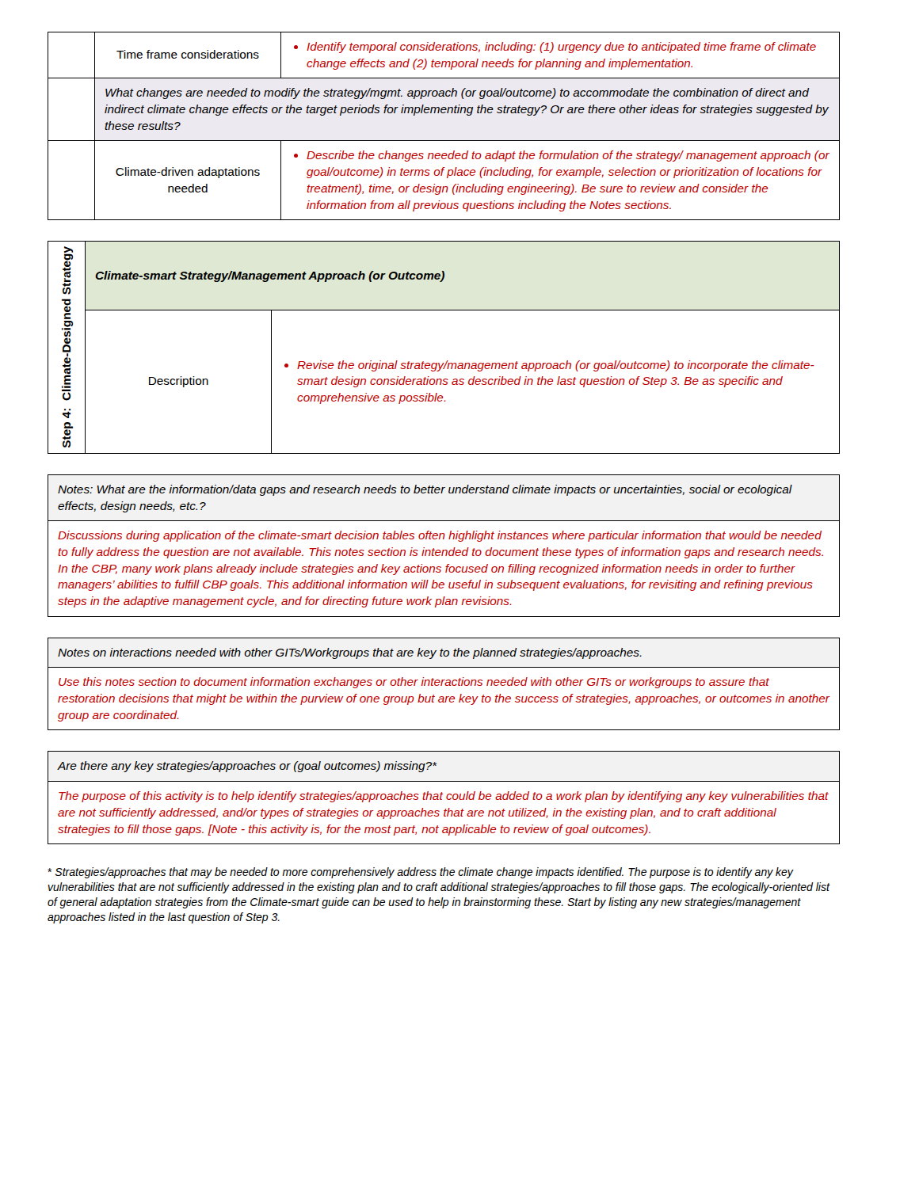| | Time frame considerations | Identify temporal considerations, including: (1) urgency due to anticipated time frame of climate change effects and (2) temporal needs for planning and implementation. |
| | What changes are needed to modify the strategy/mgmt. approach (or goal/outcome) to accommodate the combination of direct and indirect climate change effects or the target periods for implementing the strategy? Or are there other ideas for strategies suggested by these results? |
| | Climate-driven adaptations needed | Describe the changes needed to adapt the formulation of the strategy/ management approach (or goal/outcome) in terms of place (including, for example, selection or prioritization of locations for treatment), time, or design (including engineering). Be sure to review and consider the information from all previous questions including the Notes sections. |
| Step 4: Climate-Designed Strategy | Climate-smart Strategy/Management Approach (or Outcome) |
| Description | Revise the original strategy/management approach (or goal/outcome) to incorporate the climate-smart design considerations as described in the last question of Step 3. Be as specific and comprehensive as possible. |
| Notes: What are the information/data gaps and research needs to better understand climate impacts or uncertainties, social or ecological effects, design needs, etc.? |
| Discussions during application of the climate-smart decision tables often highlight instances where particular information that would be needed to fully address the question are not available. This notes section is intended to document these types of information gaps and research needs. In the CBP, many work plans already include strategies and key actions focused on filling recognized information needs in order to further managers’ abilities to fulfill CBP goals. This additional information will be useful in subsequent evaluations, for revisiting and refining previous steps in the adaptive management cycle, and for directing future work plan revisions. |
| Notes on interactions needed with other GITs/Workgroups that are key to the planned strategies/approaches. |
| Use this notes section to document information exchanges or other interactions needed with other GITs or workgroups to assure that restoration decisions that might be within the purview of one group but are key to the success of strategies, approaches, or outcomes in another group are coordinated. |
| Are there any key strategies/approaches or (goal outcomes) missing?* |
| The purpose of this activity is to help identify strategies/approaches that could be added to a work plan by identifying any key vulnerabilities that are not sufficiently addressed, and/or types of strategies or approaches that are not utilized, in the existing plan, and to craft additional strategies to fill those gaps. [Note - this activity is, for the most part, not applicable to review of goal outcomes). |
* Strategies/approaches that may be needed to more comprehensively address the climate change impacts identified. The purpose is to identify any key vulnerabilities that are not sufficiently addressed in the existing plan and to craft additional strategies/approaches to fill those gaps. The ecologically-oriented list of general adaptation strategies from the Climate-smart guide can be used to help in brainstorming these. Start by listing any new strategies/management approaches listed in the last question of Step 3.